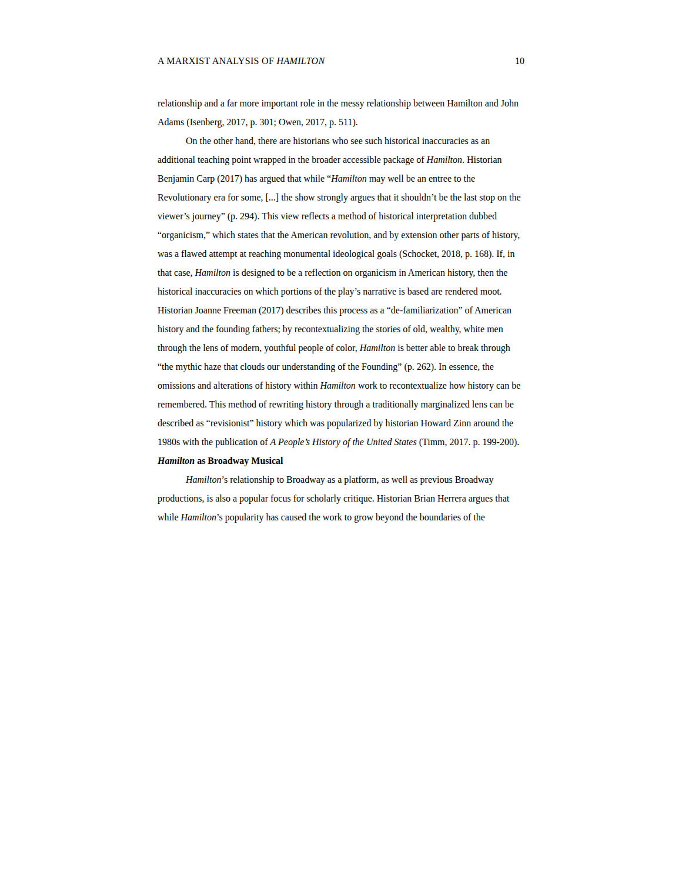A Marxist Analysis of Hamilton 10
relationship and a far more important role in the messy relationship between Hamilton and John Adams (Isenberg, 2017, p. 301; Owen, 2017, p. 511).
On the other hand, there are historians who see such historical inaccuracies as an additional teaching point wrapped in the broader accessible package of Hamilton. Historian Benjamin Carp (2017) has argued that while “Hamilton may well be an entree to the Revolutionary era for some, [...] the show strongly argues that it shouldn’t be the last stop on the viewer’s journey” (p. 294). This view reflects a method of historical interpretation dubbed “organicism,” which states that the American revolution, and by extension other parts of history, was a flawed attempt at reaching monumental ideological goals (Schocket, 2018, p. 168). If, in that case, Hamilton is designed to be a reflection on organicism in American history, then the historical inaccuracies on which portions of the play’s narrative is based are rendered moot. Historian Joanne Freeman (2017) describes this process as a “de-familiarization” of American history and the founding fathers; by recontextualizing the stories of old, wealthy, white men through the lens of modern, youthful people of color, Hamilton is better able to break through “the mythic haze that clouds our understanding of the Founding” (p. 262). In essence, the omissions and alterations of history within Hamilton work to recontextualize how history can be remembered. This method of rewriting history through a traditionally marginalized lens can be described as “revisionist” history which was popularized by historian Howard Zinn around the 1980s with the publication of A People’s History of the United States (Timm, 2017. p. 199-200).
Hamilton as Broadway Musical
Hamilton’s relationship to Broadway as a platform, as well as previous Broadway productions, is also a popular focus for scholarly critique. Historian Brian Herrera argues that while Hamilton’s popularity has caused the work to grow beyond the boundaries of the